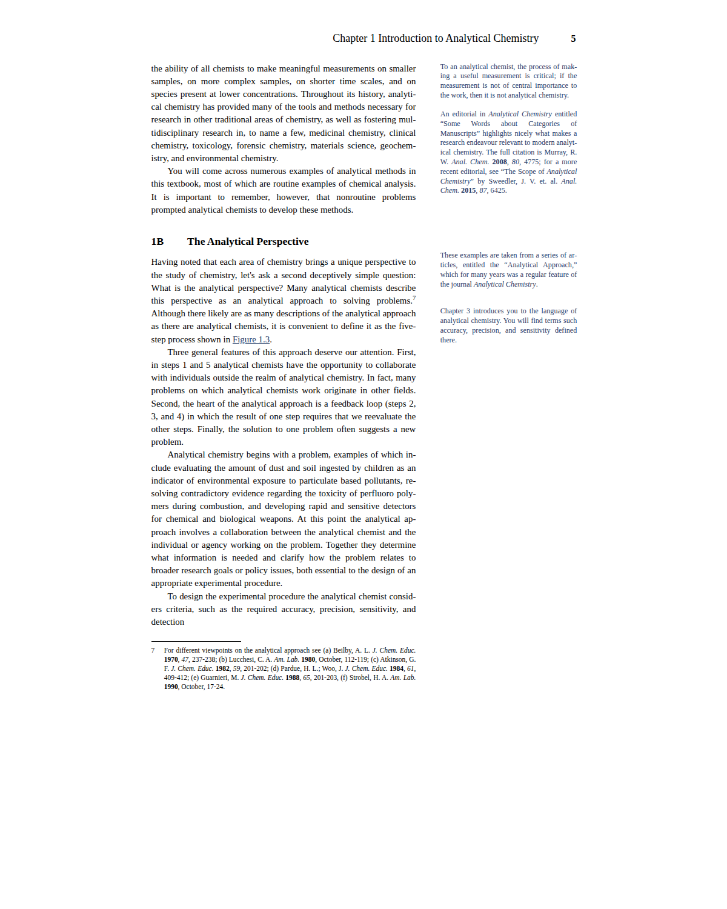Chapter 1 Introduction to Analytical Chemistry 5
the ability of all chemists to make meaningful measurements on smaller samples, on more complex samples, on shorter time scales, and on species present at lower concentrations. Throughout its history, analytical chemistry has provided many of the tools and methods necessary for research in other traditional areas of chemistry, as well as fostering multidisciplinary research in, to name a few, medicinal chemistry, clinical chemistry, toxicology, forensic chemistry, materials science, geochemistry, and environmental chemistry.
You will come across numerous examples of analytical methods in this textbook, most of which are routine examples of chemical analysis. It is important to remember, however, that nonroutine problems prompted analytical chemists to develop these methods.
1B The Analytical Perspective
Having noted that each area of chemistry brings a unique perspective to the study of chemistry, let's ask a second deceptively simple question: What is the analytical perspective? Many analytical chemists describe this perspective as an analytical approach to solving problems.7 Although there likely are as many descriptions of the analytical approach as there are analytical chemists, it is convenient to define it as the five-step process shown in Figure 1.3.
Three general features of this approach deserve our attention. First, in steps 1 and 5 analytical chemists have the opportunity to collaborate with individuals outside the realm of analytical chemistry. In fact, many problems on which analytical chemists work originate in other fields. Second, the heart of the analytical approach is a feedback loop (steps 2, 3, and 4) in which the result of one step requires that we reevaluate the other steps. Finally, the solution to one problem often suggests a new problem.
Analytical chemistry begins with a problem, examples of which include evaluating the amount of dust and soil ingested by children as an indicator of environmental exposure to particulate based pollutants, resolving contradictory evidence regarding the toxicity of perfluoro polymers during combustion, and developing rapid and sensitive detectors for chemical and biological weapons. At this point the analytical approach involves a collaboration between the analytical chemist and the individual or agency working on the problem. Together they determine what information is needed and clarify how the problem relates to broader research goals or policy issues, both essential to the design of an appropriate experimental procedure.
To design the experimental procedure the analytical chemist considers criteria, such as the required accuracy, precision, sensitivity, and detection
To an analytical chemist, the process of making a useful measurement is critical; if the measurement is not of central importance to the work, then it is not analytical chemistry.
An editorial in Analytical Chemistry entitled “Some Words about Categories of Manuscripts” highlights nicely what makes a research endeavour relevant to modern analytical chemistry. The full citation is Murray, R. W. Anal. Chem. 2008, 80, 4775; for a more recent editorial, see “The Scope of Analytical Chemistry” by Sweedler, J. V. et. al. Anal. Chem. 2015, 87, 6425.
These examples are taken from a series of articles, entitled the “Analytical Approach,” which for many years was a regular feature of the journal Analytical Chemistry.
Chapter 3 introduces you to the language of analytical chemistry. You will find terms such accuracy, precision, and sensitivity defined there.
7
For different viewpoints on the analytical approach see (a) Beilby, A. L. J. Chem. Educ. 1970, 47, 237-238; (b) Lucchesi, C. A. Am. Lab. 1980, October, 112-119; (c) Atkinson, G. F. J. Chem. Educ. 1982, 59, 201-202; (d) Pardue, H. L.; Woo, J. J. Chem. Educ. 1984, 61, 409-412; (e) Guarnieri, M. J. Chem. Educ. 1988, 65, 201-203, (f) Strobel, H. A. Am. Lab. 1990, October, 17-24.